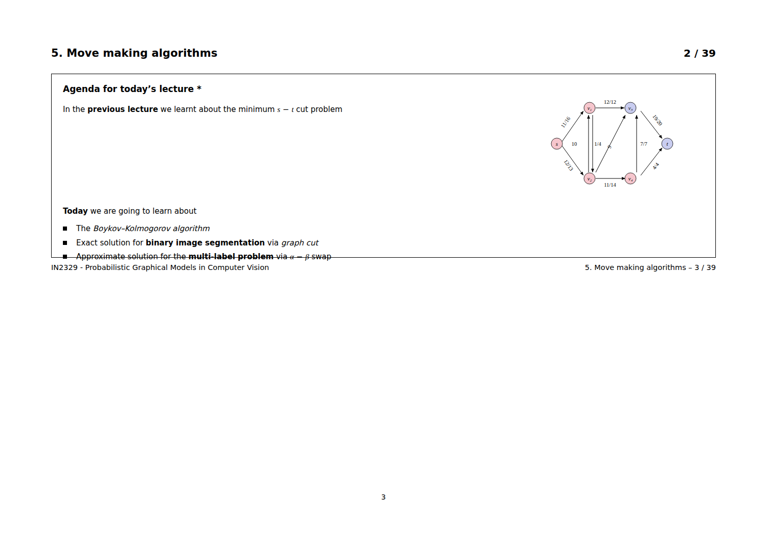5. Move making algorithms
2 / 39
Agenda for today’s lecture *
In the previous lecture we learnt about the minimum s − t cut problem
s v1 v2 v3 v4 t 11/16 12/13 12/12 10 1/4 9 7/7 11/14 19/20 4/4
Today we are going to learn about
The Boykov–Kolmogorov algorithm
Exact solution for binary image segmentation via graph cut
Approximate solution for the multi-label problem via α − β swap
IN2329 - Probabilistic Graphical Models in Computer Vision
5. Move making algorithms – 3 / 39
3